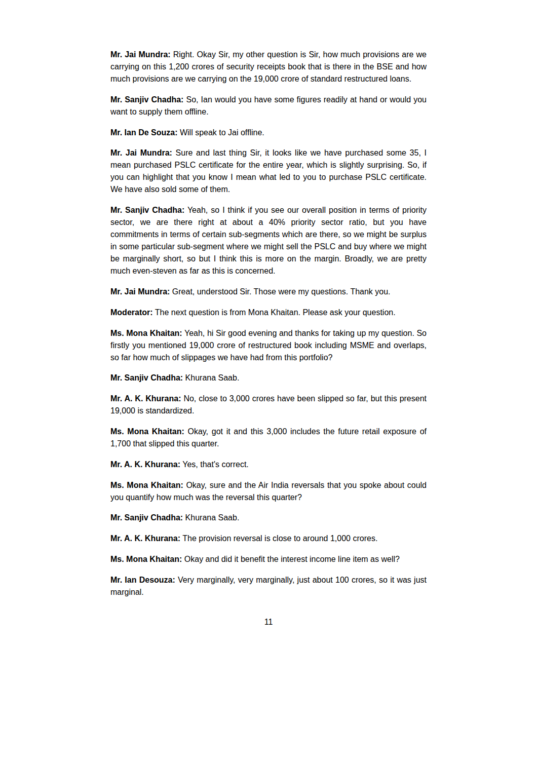Mr. Jai Mundra: Right. Okay Sir, my other question is Sir, how much provisions are we carrying on this 1,200 crores of security receipts book that is there in the BSE and how much provisions are we carrying on the 19,000 crore of standard restructured loans.
Mr. Sanjiv Chadha: So, Ian would you have some figures readily at hand or would you want to supply them offline.
Mr. Ian De Souza: Will speak to Jai offline.
Mr. Jai Mundra: Sure and last thing Sir, it looks like we have purchased some 35, I mean purchased PSLC certificate for the entire year, which is slightly surprising. So, if you can highlight that you know I mean what led to you to purchase PSLC certificate. We have also sold some of them.
Mr. Sanjiv Chadha: Yeah, so I think if you see our overall position in terms of priority sector, we are there right at about a 40% priority sector ratio, but you have commitments in terms of certain sub-segments which are there, so we might be surplus in some particular sub-segment where we might sell the PSLC and buy where we might be marginally short, so but I think this is more on the margin. Broadly, we are pretty much even-steven as far as this is concerned.
Mr. Jai Mundra: Great, understood Sir. Those were my questions. Thank you.
Moderator: The next question is from Mona Khaitan. Please ask your question.
Ms. Mona Khaitan: Yeah, hi Sir good evening and thanks for taking up my question. So firstly you mentioned 19,000 crore of restructured book including MSME and overlaps, so far how much of slippages we have had from this portfolio?
Mr. Sanjiv Chadha: Khurana Saab.
Mr. A. K. Khurana: No, close to 3,000 crores have been slipped so far, but this present 19,000 is standardized.
Ms. Mona Khaitan: Okay, got it and this 3,000 includes the future retail exposure of 1,700 that slipped this quarter.
Mr. A. K. Khurana: Yes, that's correct.
Ms. Mona Khaitan: Okay, sure and the Air India reversals that you spoke about could you quantify how much was the reversal this quarter?
Mr. Sanjiv Chadha: Khurana Saab.
Mr. A. K. Khurana: The provision reversal is close to around 1,000 crores.
Ms. Mona Khaitan: Okay and did it benefit the interest income line item as well?
Mr. Ian Desouza: Very marginally, very marginally, just about 100 crores, so it was just marginal.
11